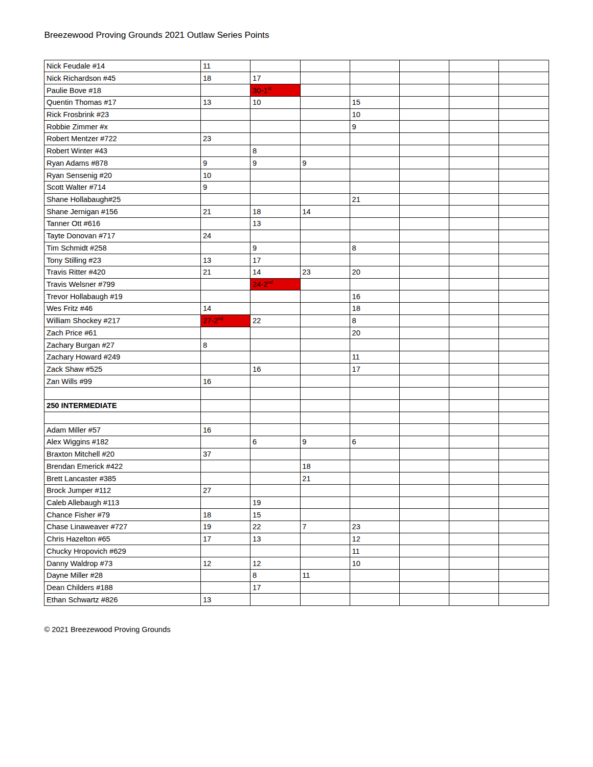Breezewood Proving Grounds 2021 Outlaw Series Points
| Nick Feudale #14 | 11 | | | | | | |
| Nick Richardson #45 | 18 | 17 | | | | | |
| Paulie Bove #18 | | 30-1 st | | | | | |
| Quentin Thomas #17 | 13 | 10 | | 15 | | | |
| Rick Frosbrink #23 | | | | 10 | | | |
| Robbie Zimmer #x | | | | 9 | | | |
| Robert Mentzer #722 | 23 | | | | | | |
| Robert Winter #43 | | 8 | | | | | |
| Ryan Adams #878 | 9 | 9 | 9 | | | | |
| Ryan Sensenig #20 | 10 | | | | | | |
| Scott Walter #714 | 9 | | | | | | |
| Shane Hollabaugh#25 | | | | 21 | | | |
| Shane Jernigan #156 | 21 | 18 | 14 | | | | |
| Tanner Ott #616 | | 13 | | | | | |
| Tayte Donovan #717 | 24 | | | | | | |
| Tim Schmidt #258 | | 9 | | 8 | | | |
| Tony Stilling #23 | 13 | 17 | | | | | |
| Travis Ritter #420 | 21 | 14 | 23 | 20 | | | |
| Travis Welsner #799 | | 24-2 nd | | | | | |
| Trevor Hollabaugh #19 | | | | 16 | | | |
| Wes Fritz #46 | 14 | | | 18 | | | |
| William Shockey #217 | 27-2 nd | 22 | | 8 | | | |
| Zach Price #61 | | | | 20 | | | |
| Zachary Burgan #27 | 8 | | | | | | |
| Zachary Howard #249 | | | | 11 | | | |
| Zack Shaw #525 | | 16 | | 17 | | | |
| Zan Wills #99 | 16 | | | | | | |
| 250 INTERMEDIATE | | | | | | | |
| Adam Miller #57 | 16 | | | | | | |
| Alex Wiggins #182 | | 6 | 9 | 6 | | | |
| Braxton Mitchell #20 | 37 | | | | | | |
| Brendan Emerick #422 | | | 18 | | | | |
| Brett Lancaster #385 | | | 21 | | | | |
| Brock Jumper #112 | 27 | | | | | | |
| Caleb Allebaugh #113 | | 19 | | | | | |
| Chance Fisher #79 | 18 | 15 | | | | | |
| Chase Linaweaver #727 | 19 | 22 | 7 | 23 | | | |
| Chris Hazelton #65 | 17 | 13 | | 12 | | | |
| Chucky Hropovich #629 | | | | 11 | | | |
| Danny Waldrop #73 | 12 | 12 | | 10 | | | |
| Dayne Miller #28 | | 8 | 11 | | | | |
| Dean Childers #188 | | 17 | | | | | |
| Ethan Schwartz #826 | 13 | | | | | | |
© 2021 Breezewood Proving Grounds